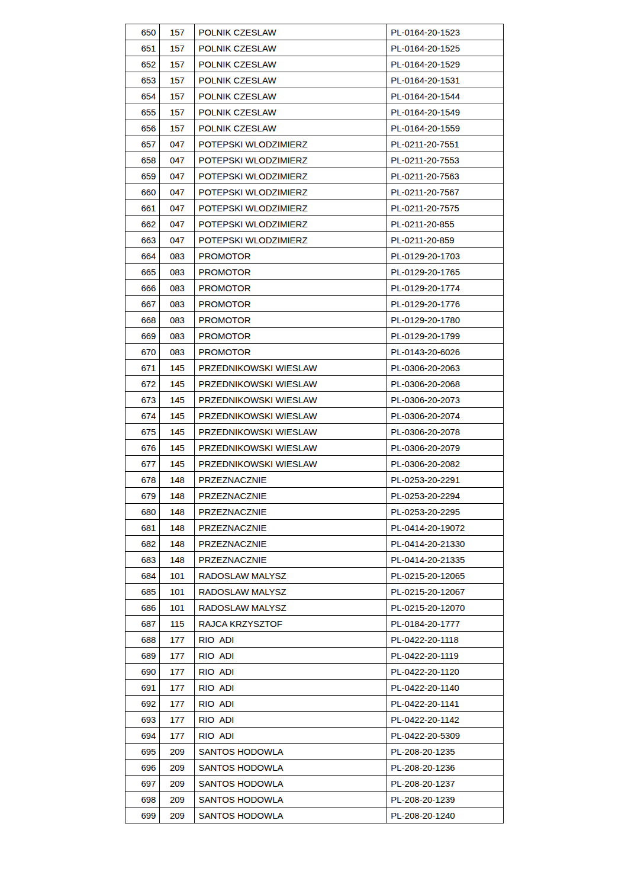| 650 | 157 | POLNIK CZESLAW | PL-0164-20-1523 |
| 651 | 157 | POLNIK CZESLAW | PL-0164-20-1525 |
| 652 | 157 | POLNIK CZESLAW | PL-0164-20-1529 |
| 653 | 157 | POLNIK CZESLAW | PL-0164-20-1531 |
| 654 | 157 | POLNIK CZESLAW | PL-0164-20-1544 |
| 655 | 157 | POLNIK CZESLAW | PL-0164-20-1549 |
| 656 | 157 | POLNIK CZESLAW | PL-0164-20-1559 |
| 657 | 047 | POTEPSKI WLODZIMIERZ | PL-0211-20-7551 |
| 658 | 047 | POTEPSKI WLODZIMIERZ | PL-0211-20-7553 |
| 659 | 047 | POTEPSKI WLODZIMIERZ | PL-0211-20-7563 |
| 660 | 047 | POTEPSKI WLODZIMIERZ | PL-0211-20-7567 |
| 661 | 047 | POTEPSKI WLODZIMIERZ | PL-0211-20-7575 |
| 662 | 047 | POTEPSKI WLODZIMIERZ | PL-0211-20-855 |
| 663 | 047 | POTEPSKI WLODZIMIERZ | PL-0211-20-859 |
| 664 | 083 | PROMOTOR | PL-0129-20-1703 |
| 665 | 083 | PROMOTOR | PL-0129-20-1765 |
| 666 | 083 | PROMOTOR | PL-0129-20-1774 |
| 667 | 083 | PROMOTOR | PL-0129-20-1776 |
| 668 | 083 | PROMOTOR | PL-0129-20-1780 |
| 669 | 083 | PROMOTOR | PL-0129-20-1799 |
| 670 | 083 | PROMOTOR | PL-0143-20-6026 |
| 671 | 145 | PRZEDNIKOWSKI WIESLAW | PL-0306-20-2063 |
| 672 | 145 | PRZEDNIKOWSKI WIESLAW | PL-0306-20-2068 |
| 673 | 145 | PRZEDNIKOWSKI WIESLAW | PL-0306-20-2073 |
| 674 | 145 | PRZEDNIKOWSKI WIESLAW | PL-0306-20-2074 |
| 675 | 145 | PRZEDNIKOWSKI WIESLAW | PL-0306-20-2078 |
| 676 | 145 | PRZEDNIKOWSKI WIESLAW | PL-0306-20-2079 |
| 677 | 145 | PRZEDNIKOWSKI WIESLAW | PL-0306-20-2082 |
| 678 | 148 | PRZEZNACZNIE | PL-0253-20-2291 |
| 679 | 148 | PRZEZNACZNIE | PL-0253-20-2294 |
| 680 | 148 | PRZEZNACZNIE | PL-0253-20-2295 |
| 681 | 148 | PRZEZNACZNIE | PL-0414-20-19072 |
| 682 | 148 | PRZEZNACZNIE | PL-0414-20-21330 |
| 683 | 148 | PRZEZNACZNIE | PL-0414-20-21335 |
| 684 | 101 | RADOSLAW MALYSZ | PL-0215-20-12065 |
| 685 | 101 | RADOSLAW MALYSZ | PL-0215-20-12067 |
| 686 | 101 | RADOSLAW MALYSZ | PL-0215-20-12070 |
| 687 | 115 | RAJCA KRZYSZTOF | PL-0184-20-1777 |
| 688 | 177 | RIO ADI | PL-0422-20-1118 |
| 689 | 177 | RIO ADI | PL-0422-20-1119 |
| 690 | 177 | RIO ADI | PL-0422-20-1120 |
| 691 | 177 | RIO ADI | PL-0422-20-1140 |
| 692 | 177 | RIO ADI | PL-0422-20-1141 |
| 693 | 177 | RIO ADI | PL-0422-20-1142 |
| 694 | 177 | RIO ADI | PL-0422-20-5309 |
| 695 | 209 | SANTOS HODOWLA | PL-208-20-1235 |
| 696 | 209 | SANTOS HODOWLA | PL-208-20-1236 |
| 697 | 209 | SANTOS HODOWLA | PL-208-20-1237 |
| 698 | 209 | SANTOS HODOWLA | PL-208-20-1239 |
| 699 | 209 | SANTOS HODOWLA | PL-208-20-1240 |